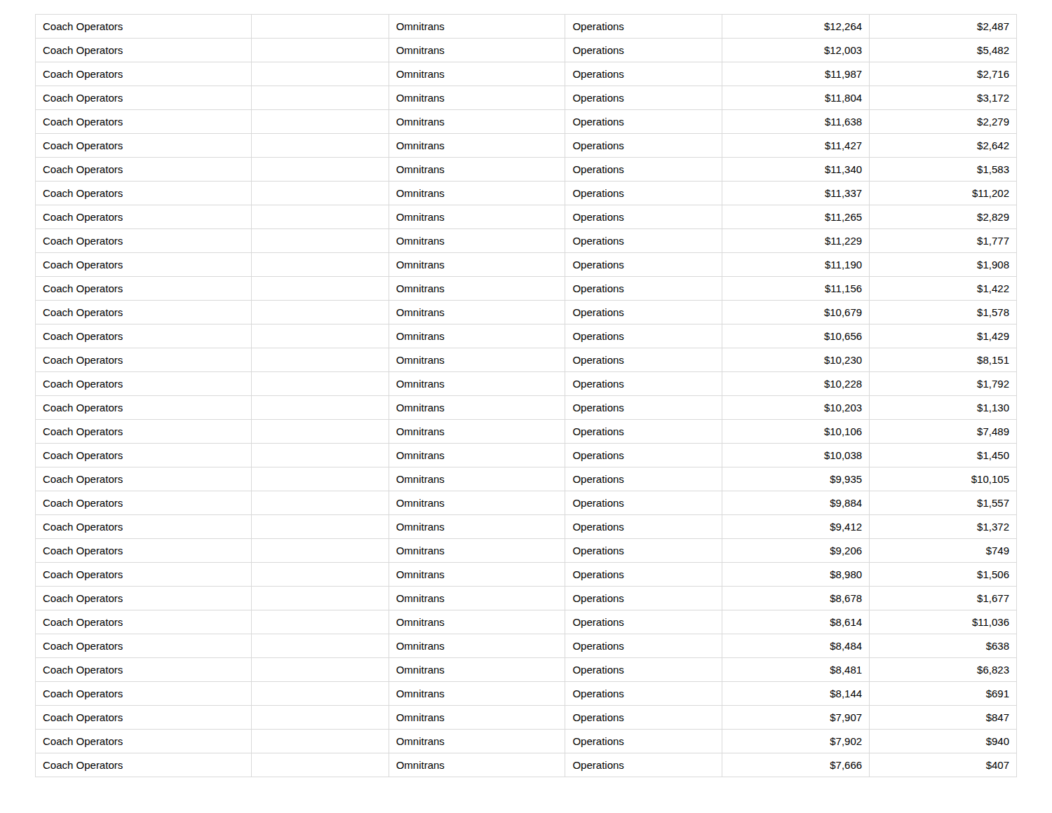| Coach Operators | | Omnitrans | Operations | $12,264 | $2,487 |
| Coach Operators | | Omnitrans | Operations | $12,003 | $5,482 |
| Coach Operators | | Omnitrans | Operations | $11,987 | $2,716 |
| Coach Operators | | Omnitrans | Operations | $11,804 | $3,172 |
| Coach Operators | | Omnitrans | Operations | $11,638 | $2,279 |
| Coach Operators | | Omnitrans | Operations | $11,427 | $2,642 |
| Coach Operators | | Omnitrans | Operations | $11,340 | $1,583 |
| Coach Operators | | Omnitrans | Operations | $11,337 | $11,202 |
| Coach Operators | | Omnitrans | Operations | $11,265 | $2,829 |
| Coach Operators | | Omnitrans | Operations | $11,229 | $1,777 |
| Coach Operators | | Omnitrans | Operations | $11,190 | $1,908 |
| Coach Operators | | Omnitrans | Operations | $11,156 | $1,422 |
| Coach Operators | | Omnitrans | Operations | $10,679 | $1,578 |
| Coach Operators | | Omnitrans | Operations | $10,656 | $1,429 |
| Coach Operators | | Omnitrans | Operations | $10,230 | $8,151 |
| Coach Operators | | Omnitrans | Operations | $10,228 | $1,792 |
| Coach Operators | | Omnitrans | Operations | $10,203 | $1,130 |
| Coach Operators | | Omnitrans | Operations | $10,106 | $7,489 |
| Coach Operators | | Omnitrans | Operations | $10,038 | $1,450 |
| Coach Operators | | Omnitrans | Operations | $9,935 | $10,105 |
| Coach Operators | | Omnitrans | Operations | $9,884 | $1,557 |
| Coach Operators | | Omnitrans | Operations | $9,412 | $1,372 |
| Coach Operators | | Omnitrans | Operations | $9,206 | $749 |
| Coach Operators | | Omnitrans | Operations | $8,980 | $1,506 |
| Coach Operators | | Omnitrans | Operations | $8,678 | $1,677 |
| Coach Operators | | Omnitrans | Operations | $8,614 | $11,036 |
| Coach Operators | | Omnitrans | Operations | $8,484 | $638 |
| Coach Operators | | Omnitrans | Operations | $8,481 | $6,823 |
| Coach Operators | | Omnitrans | Operations | $8,144 | $691 |
| Coach Operators | | Omnitrans | Operations | $7,907 | $847 |
| Coach Operators | | Omnitrans | Operations | $7,902 | $940 |
| Coach Operators | | Omnitrans | Operations | $7,666 | $407 |